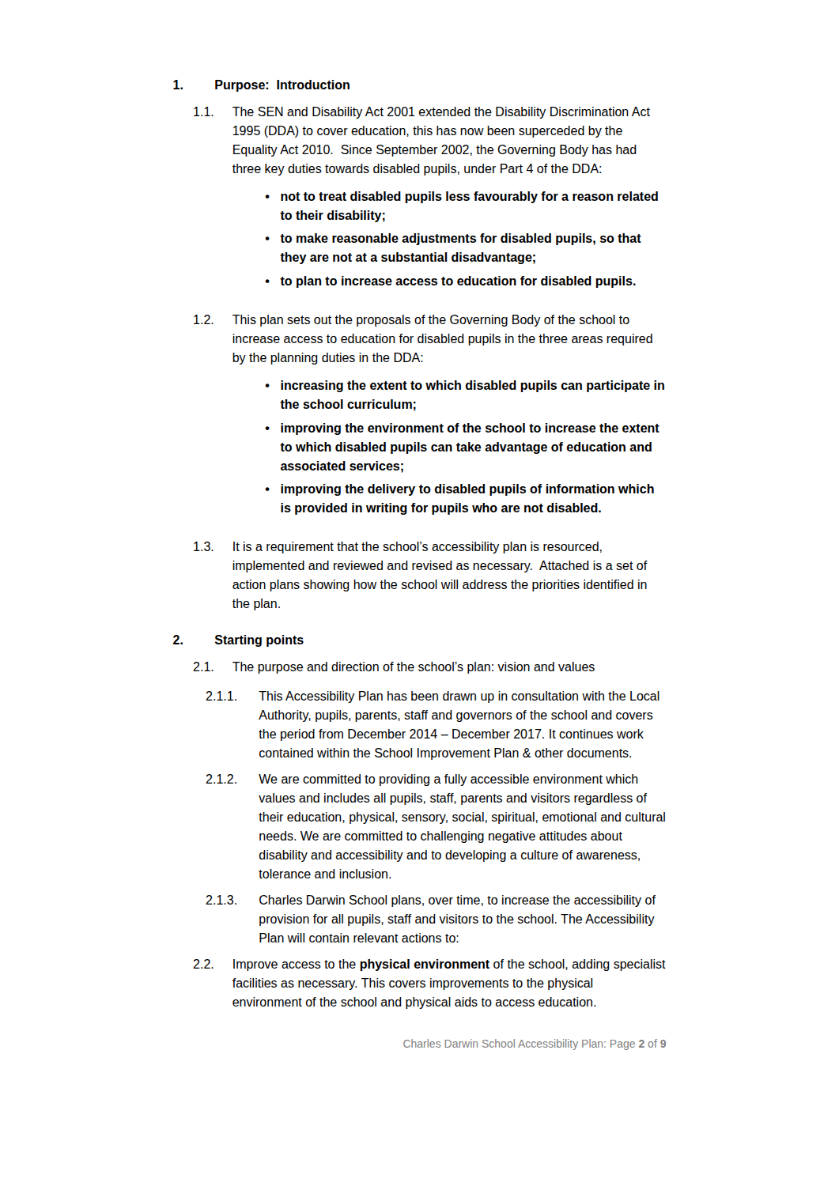1. Purpose: Introduction
1.1.
The SEN and Disability Act 2001 extended the Disability Discrimination Act 1995 (DDA) to cover education, this has now been superceded by the Equality Act 2010. Since September 2002, the Governing Body has had three key duties towards disabled pupils, under Part 4 of the DDA:
not to treat disabled pupils less favourably for a reason related to their disability;
to make reasonable adjustments for disabled pupils, so that they are not at a substantial disadvantage;
to plan to increase access to education for disabled pupils.
1.2.
This plan sets out the proposals of the Governing Body of the school to increase access to education for disabled pupils in the three areas required by the planning duties in the DDA:
increasing the extent to which disabled pupils can participate in the school curriculum;
improving the environment of the school to increase the extent to which disabled pupils can take advantage of education and associated services;
improving the delivery to disabled pupils of information which is provided in writing for pupils who are not disabled.
1.3.
It is a requirement that the school’s accessibility plan is resourced, implemented and reviewed and revised as necessary. Attached is a set of action plans showing how the school will address the priorities identified in the plan.
2. Starting points
2.1.
The purpose and direction of the school’s plan: vision and values
2.1.1.
This Accessibility Plan has been drawn up in consultation with the Local Authority, pupils, parents, staff and governors of the school and covers the period from December 2014 – December 2017. It continues work contained within the School Improvement Plan & other documents.
2.1.2.
We are committed to providing a fully accessible environment which values and includes all pupils, staff, parents and visitors regardless of their education, physical, sensory, social, spiritual, emotional and cultural needs. We are committed to challenging negative attitudes about disability and accessibility and to developing a culture of awareness, tolerance and inclusion.
2.1.3.
Charles Darwin School plans, over time, to increase the accessibility of provision for all pupils, staff and visitors to the school. The Accessibility Plan will contain relevant actions to:
2.2.
Improve access to the physical environment of the school, adding specialist facilities as necessary. This covers improvements to the physical environment of the school and physical aids to access education.
Charles Darwin School Accessibility Plan: Page 2 of 9